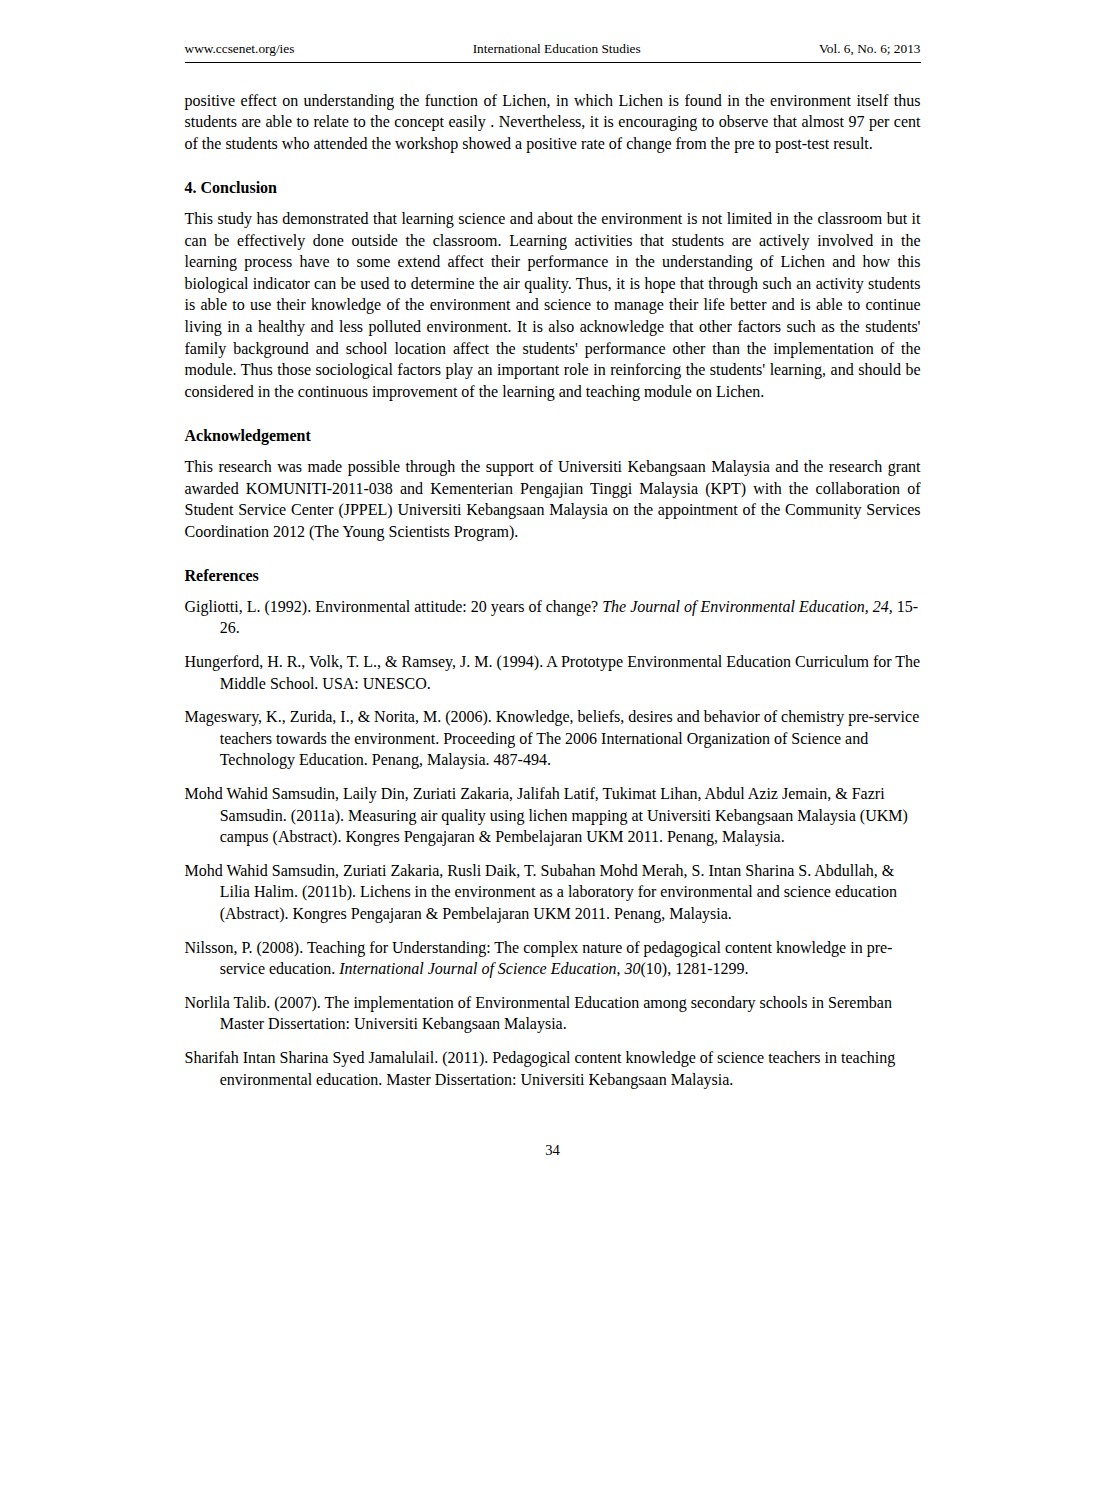www.ccsenet.org/ies International Education Studies Vol. 6, No. 6; 2013
positive effect on understanding the function of Lichen, in which Lichen is found in the environment itself thus students are able to relate to the concept easily . Nevertheless, it is encouraging to observe that almost 97 per cent of the students who attended the workshop showed a positive rate of change from the pre to post-test result.
4. Conclusion
This study has demonstrated that learning science and about the environment is not limited in the classroom but it can be effectively done outside the classroom. Learning activities that students are actively involved in the learning process have to some extend affect their performance in the understanding of Lichen and how this biological indicator can be used to determine the air quality. Thus, it is hope that through such an activity students is able to use their knowledge of the environment and science to manage their life better and is able to continue living in a healthy and less polluted environment. It is also acknowledge that other factors such as the students' family background and school location affect the students' performance other than the implementation of the module. Thus those sociological factors play an important role in reinforcing the students' learning, and should be considered in the continuous improvement of the learning and teaching module on Lichen.
Acknowledgement
This research was made possible through the support of Universiti Kebangsaan Malaysia and the research grant awarded KOMUNITI-2011-038 and Kementerian Pengajian Tinggi Malaysia (KPT) with the collaboration of Student Service Center (JPPEL) Universiti Kebangsaan Malaysia on the appointment of the Community Services Coordination 2012 (The Young Scientists Program).
References
Gigliotti, L. (1992). Environmental attitude: 20 years of change? The Journal of Environmental Education, 24, 15-26.
Hungerford, H. R., Volk, T. L., & Ramsey, J. M. (1994). A Prototype Environmental Education Curriculum for The Middle School. USA: UNESCO.
Mageswary, K., Zurida, I., & Norita, M. (2006). Knowledge, beliefs, desires and behavior of chemistry pre-service teachers towards the environment. Proceeding of The 2006 International Organization of Science and Technology Education. Penang, Malaysia. 487-494.
Mohd Wahid Samsudin, Laily Din, Zuriati Zakaria, Jalifah Latif, Tukimat Lihan, Abdul Aziz Jemain, & Fazri Samsudin. (2011a). Measuring air quality using lichen mapping at Universiti Kebangsaan Malaysia (UKM) campus (Abstract). Kongres Pengajaran & Pembelajaran UKM 2011. Penang, Malaysia.
Mohd Wahid Samsudin, Zuriati Zakaria, Rusli Daik, T. Subahan Mohd Merah, S. Intan Sharina S. Abdullah, & Lilia Halim. (2011b). Lichens in the environment as a laboratory for environmental and science education (Abstract). Kongres Pengajaran & Pembelajaran UKM 2011. Penang, Malaysia.
Nilsson, P. (2008). Teaching for Understanding: The complex nature of pedagogical content knowledge in pre-service education. International Journal of Science Education, 30(10), 1281-1299.
Norlila Talib. (2007). The implementation of Environmental Education among secondary schools in Seremban Master Dissertation: Universiti Kebangsaan Malaysia.
Sharifah Intan Sharina Syed Jamalulail. (2011). Pedagogical content knowledge of science teachers in teaching environmental education. Master Dissertation: Universiti Kebangsaan Malaysia.
34